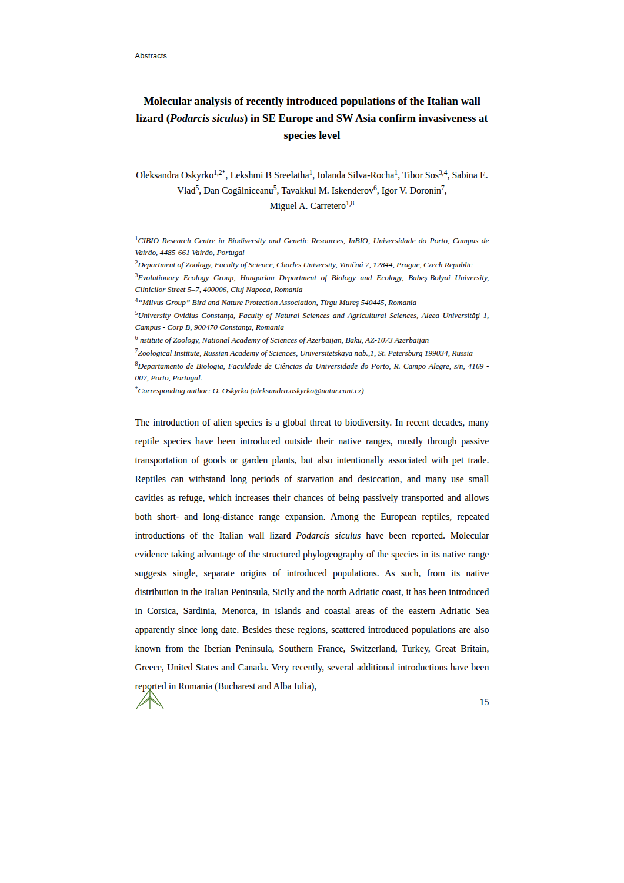Abstracts
Molecular analysis of recently introduced populations of the Italian wall lizard (Podarcis siculus) in SE Europe and SW Asia confirm invasiveness at species level
Oleksandra Oskyrko1,2*, Lekshmi B Sreelatha1, Iolanda Silva-Rocha1, Tibor Sos3,4, Sabina E. Vlad5, Dan Cogălniceanu5, Tavakkul M. Iskenderov6, Igor V. Doronin7,
Miguel A. Carretero1,8
1CIBIO Research Centre in Biodiversity and Genetic Resources, InBIO, Universidade do Porto, Campus de Vairão, 4485-661 Vairão, Portugal
2Department of Zoology, Faculty of Science, Charles University, Viničná 7, 12844, Prague, Czech Republic
3Evolutionary Ecology Group, Hungarian Department of Biology and Ecology, Babeş-Bolyai University, Clinicilor Street 5–7, 400006, Cluj Napoca, Romania
4“Milvus Group” Bird and Nature Protection Association, Tîrgu Mureş 540445, Romania
5University Ovidius Constanţa, Faculty of Natural Sciences and Agricultural Sciences, Aleea Universităţi 1, Campus - Corp B, 900470 Constanţa, Romania
6 nstitute of Zoology, National Academy of Sciences of Azerbaijan, Baku, AZ-1073 Azerbaijan
7Zoological Institute, Russian Academy of Sciences, Universitetskaya nab.,1, St. Petersburg 199034, Russia
8Departamento de Biologia, Faculdade de Ciências da Universidade do Porto, R. Campo Alegre, s/n, 4169 - 007, Porto, Portugal.
*Corresponding author: O. Oskyrko (oleksandra.oskyrko@natur.cuni.cz)
The introduction of alien species is a global threat to biodiversity. In recent decades, many reptile species have been introduced outside their native ranges, mostly through passive transportation of goods or garden plants, but also intentionally associated with pet trade. Reptiles can withstand long periods of starvation and desiccation, and many use small cavities as refuge, which increases their chances of being passively transported and allows both short- and long-distance range expansion. Among the European reptiles, repeated introductions of the Italian wall lizard Podarcis siculus have been reported. Molecular evidence taking advantage of the structured phylogeography of the species in its native range suggests single, separate origins of introduced populations. As such, from its native distribution in the Italian Peninsula, Sicily and the north Adriatic coast, it has been introduced in Corsica, Sardinia, Menorca, in islands and coastal areas of the eastern Adriatic Sea apparently since long date. Besides these regions, scattered introduced populations are also known from the Iberian Peninsula, Southern France, Switzerland, Turkey, Great Britain, Greece, United States and Canada. Very recently, several additional introductions have been reported in Romania (Bucharest and Alba Iulia),
15